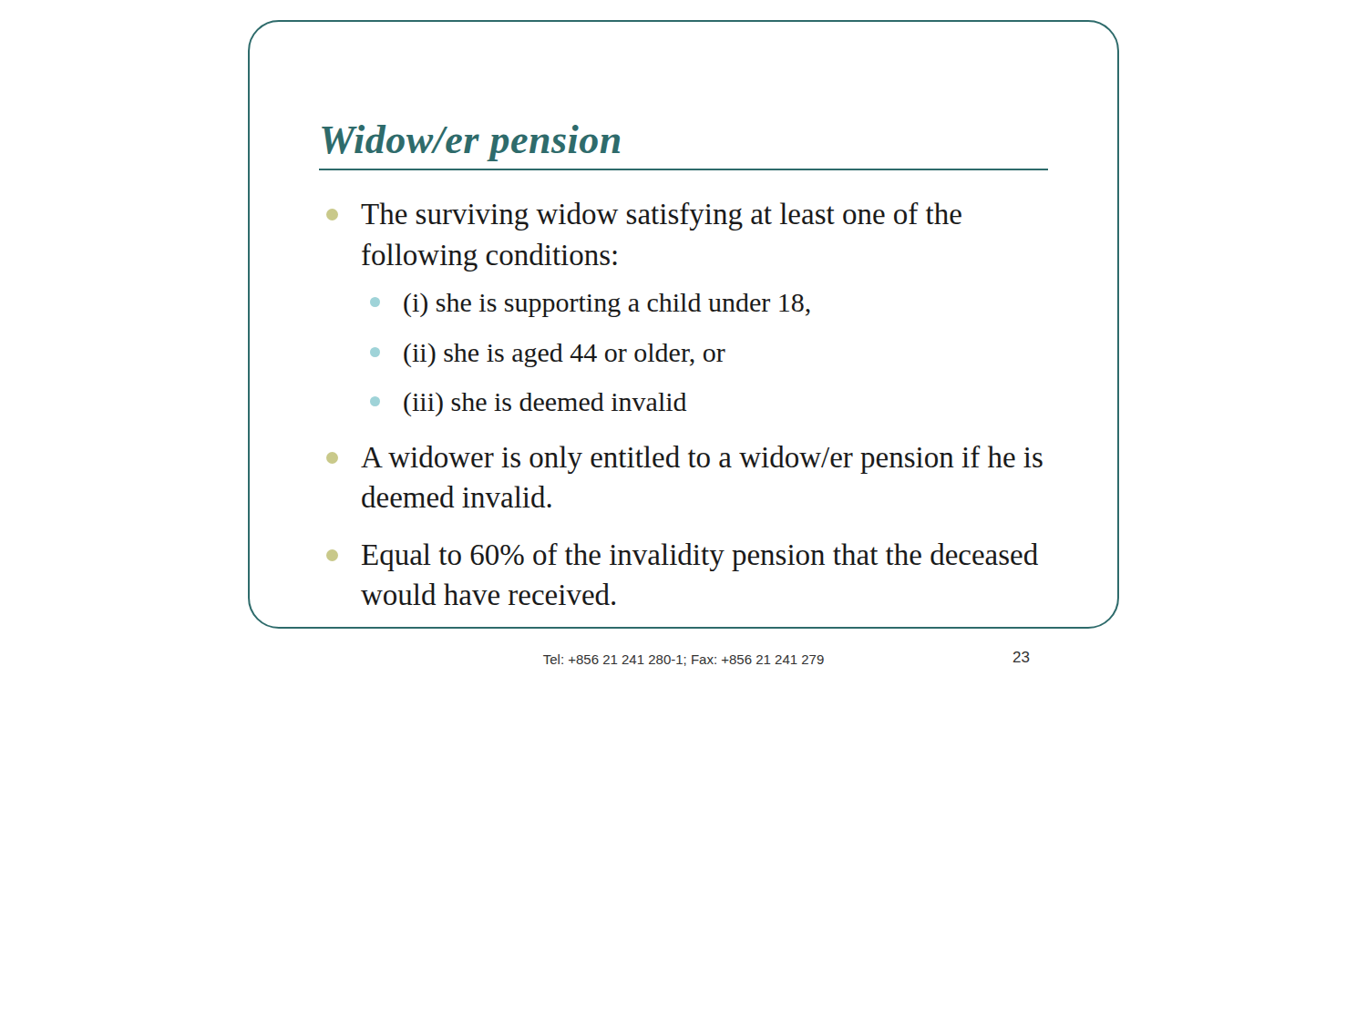Widow/er pension
The surviving widow satisfying at least one of the following conditions:
(i) she is supporting a child under 18,
(ii) she is aged 44 or older, or
(iii) she is deemed invalid
A widower is only entitled to a widow/er pension if he is deemed invalid.
Equal to 60% of the invalidity pension that the deceased would have received.
Tel: +856 21 241 280-1; Fax: +856 21 241 279 23